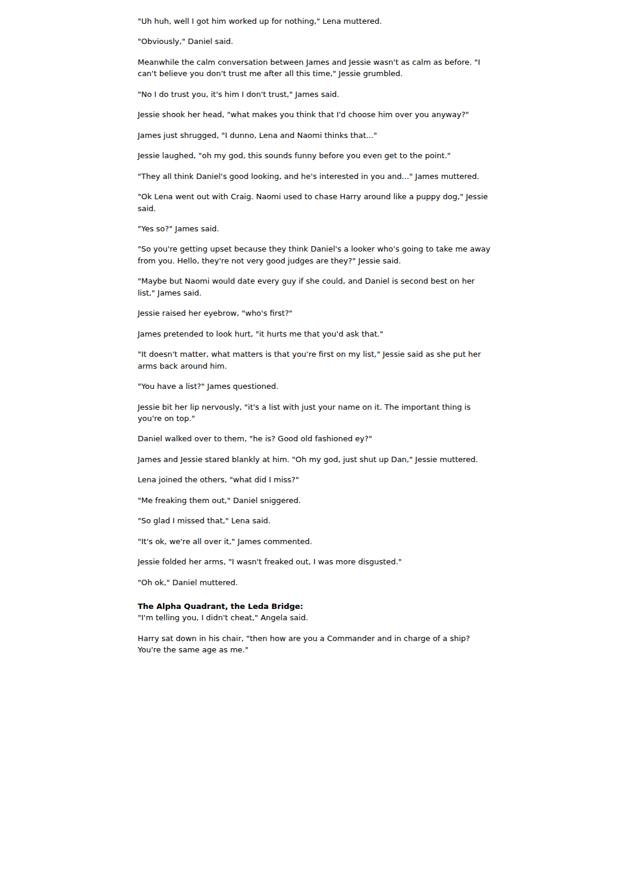"Uh huh, well I got him worked up for nothing," Lena muttered.
"Obviously," Daniel said.
Meanwhile the calm conversation between James and Jessie wasn't as calm as before. "I can't believe you don't trust me after all this time," Jessie grumbled.
"No I do trust you, it's him I don't trust," James said.
Jessie shook her head, "what makes you think that I'd choose him over you anyway?"
James just shrugged, "I dunno, Lena and Naomi thinks that..."
Jessie laughed, "oh my god, this sounds funny before you even get to the point."
"They all think Daniel's good looking, and he's interested in you and..." James muttered.
"Ok Lena went out with Craig. Naomi used to chase Harry around like a puppy dog," Jessie said.
"Yes so?" James said.
"So you're getting upset because they think Daniel's a looker who's going to take me away from you. Hello, they're not very good judges are they?" Jessie said.
"Maybe but Naomi would date every guy if she could, and Daniel is second best on her list," James said.
Jessie raised her eyebrow, "who's first?"
James pretended to look hurt, "it hurts me that you'd ask that."
"It doesn't matter, what matters is that you're first on my list," Jessie said as she put her arms back around him.
"You have a list?" James questioned.
Jessie bit her lip nervously, "it's a list with just your name on it. The important thing is you're on top."
Daniel walked over to them, "he is? Good old fashioned ey?"
James and Jessie stared blankly at him. "Oh my god, just shut up Dan," Jessie muttered.
Lena joined the others, "what did I miss?"
"Me freaking them out," Daniel sniggered.
"So glad I missed that," Lena said.
"It's ok, we're all over it," James commented.
Jessie folded her arms, "I wasn't freaked out, I was more disgusted."
"Oh ok," Daniel muttered.
The Alpha Quadrant, the Leda Bridge:
"I'm telling you, I didn't cheat," Angela said.
Harry sat down in his chair, "then how are you a Commander and in charge of a ship? You're the same age as me."